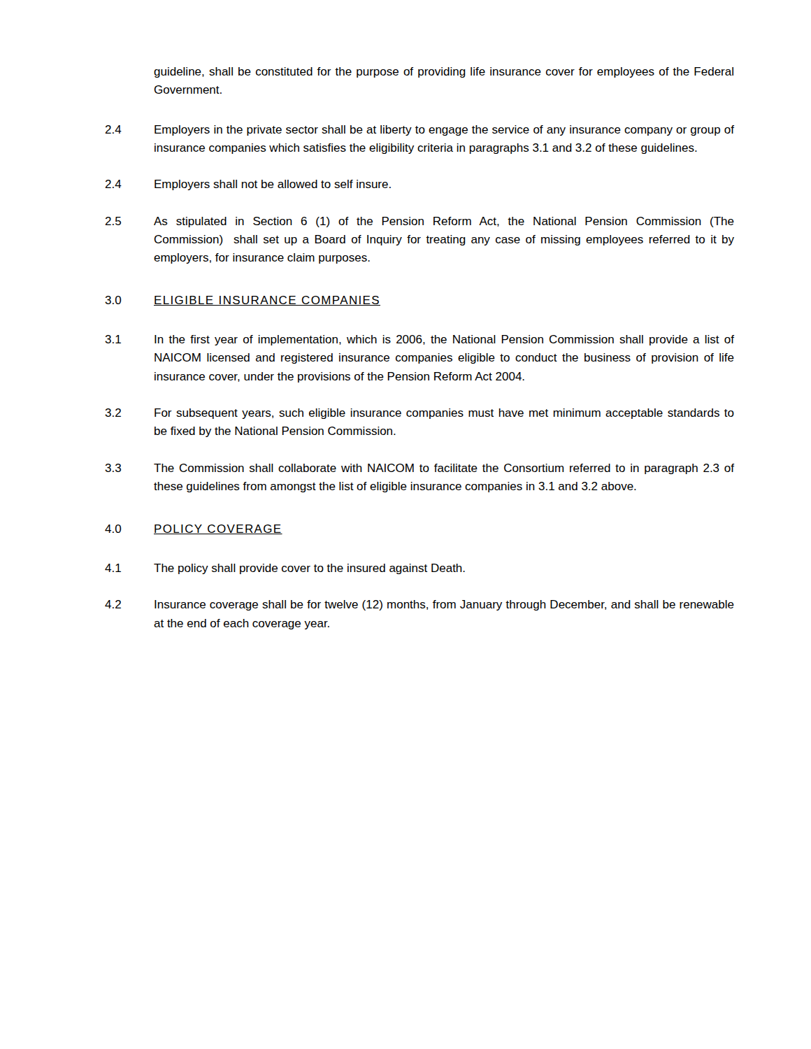guideline, shall be constituted for the purpose of providing life insurance cover for employees of the Federal Government.
2.4
Employers in the private sector shall be at liberty to engage the service of any insurance company or group of insurance companies which satisfies the eligibility criteria in paragraphs 3.1 and 3.2 of these guidelines.
2.4
Employers shall not be allowed to self insure.
2.5
As stipulated in Section 6 (1) of the Pension Reform Act, the National Pension Commission (The Commission) shall set up a Board of Inquiry for treating any case of missing employees referred to it by employers, for insurance claim purposes.
3.0 ELIGIBLE INSURANCE COMPANIES
3.1
In the first year of implementation, which is 2006, the National Pension Commission shall provide a list of NAICOM licensed and registered insurance companies eligible to conduct the business of provision of life insurance cover, under the provisions of the Pension Reform Act 2004.
3.2
For subsequent years, such eligible insurance companies must have met minimum acceptable standards to be fixed by the National Pension Commission.
3.3
The Commission shall collaborate with NAICOM to facilitate the Consortium referred to in paragraph 2.3 of these guidelines from amongst the list of eligible insurance companies in 3.1 and 3.2 above.
4.0 POLICY COVERAGE
4.1
The policy shall provide cover to the insured against Death.
4.2
Insurance coverage shall be for twelve (12) months, from January through December, and shall be renewable at the end of each coverage year.